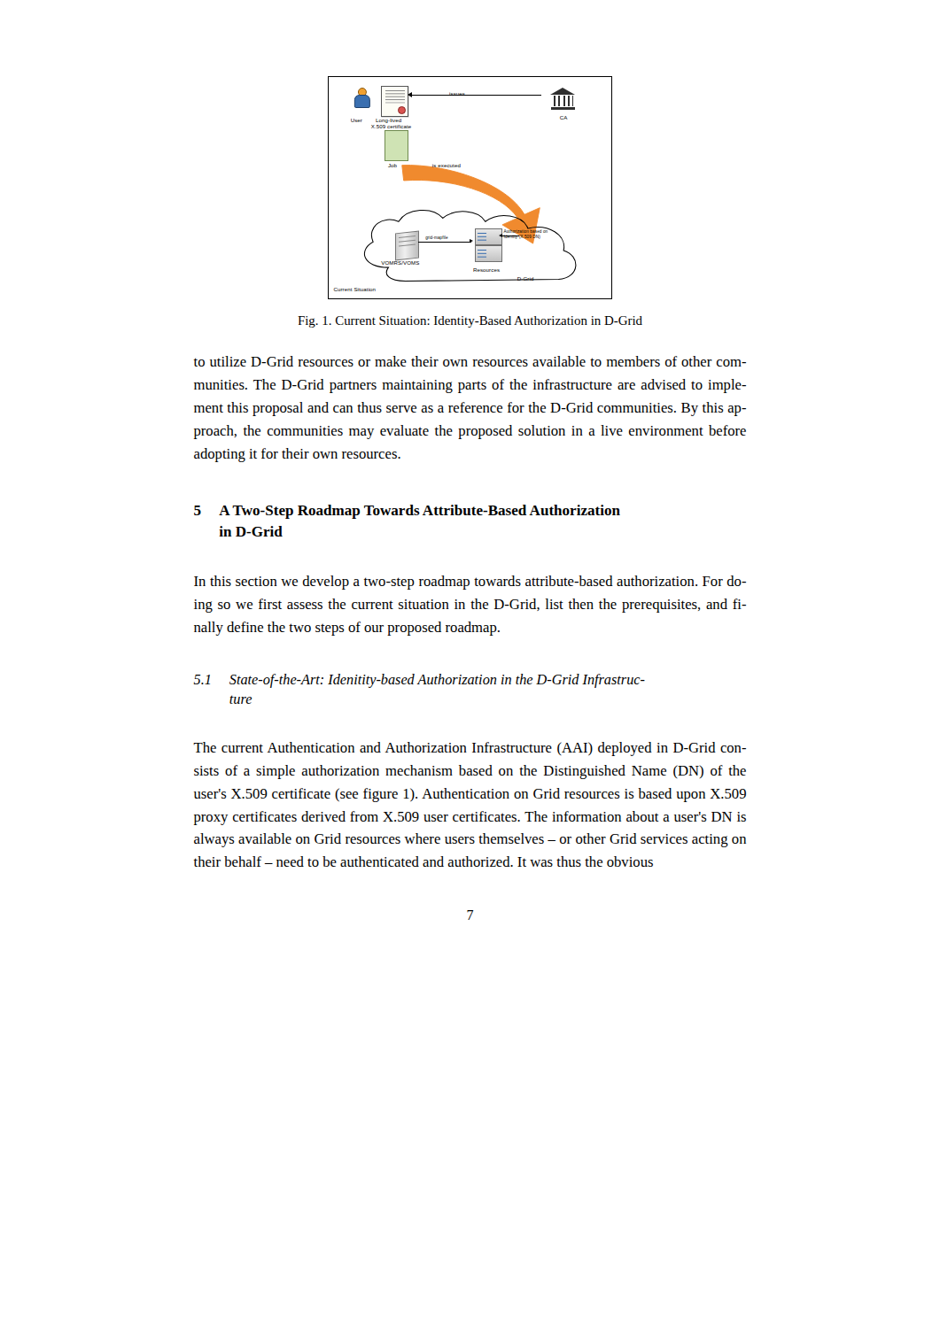User
Long-lived
X.509 certificate
CA
issues
Job
is executed
VOMRS/VOMS
grid-mapfile
Resources
Authorization based on
Identity (X.509 DN)
D-Grid
Current Situation
Fig. 1. Current Situation: Identity-Based Authorization in D-Grid
to utilize D-Grid resources or make their own resources available to members of other communities. The D-Grid partners maintaining parts of the infrastructure are advised to implement this proposal and can thus serve as a reference for the D-Grid communities. By this approach, the communities may evaluate the proposed solution in a live environment before adopting it for their own resources.
5 A Two-Step Roadmap Towards Attribute-Based Authorization in D-Grid
In this section we develop a two-step roadmap towards attribute-based authorization. For doing so we first assess the current situation in the D-Grid, list then the prerequisites, and finally define the two steps of our proposed roadmap.
5.1 State-of-the-Art: Idenitity-based Authorization in the D-Grid Infrastruc- ture
The current Authentication and Authorization Infrastructure (AAI) deployed in D-Grid consists of a simple authorization mechanism based on the Distinguished Name (DN) of the user's X.509 certificate (see figure 1). Authentication on Grid resources is based upon X.509 proxy certificates derived from X.509 user certificates. The information about a user's DN is always available on Grid resources where users themselves – or other Grid services acting on their behalf – need to be authenticated and authorized. It was thus the obvious
7